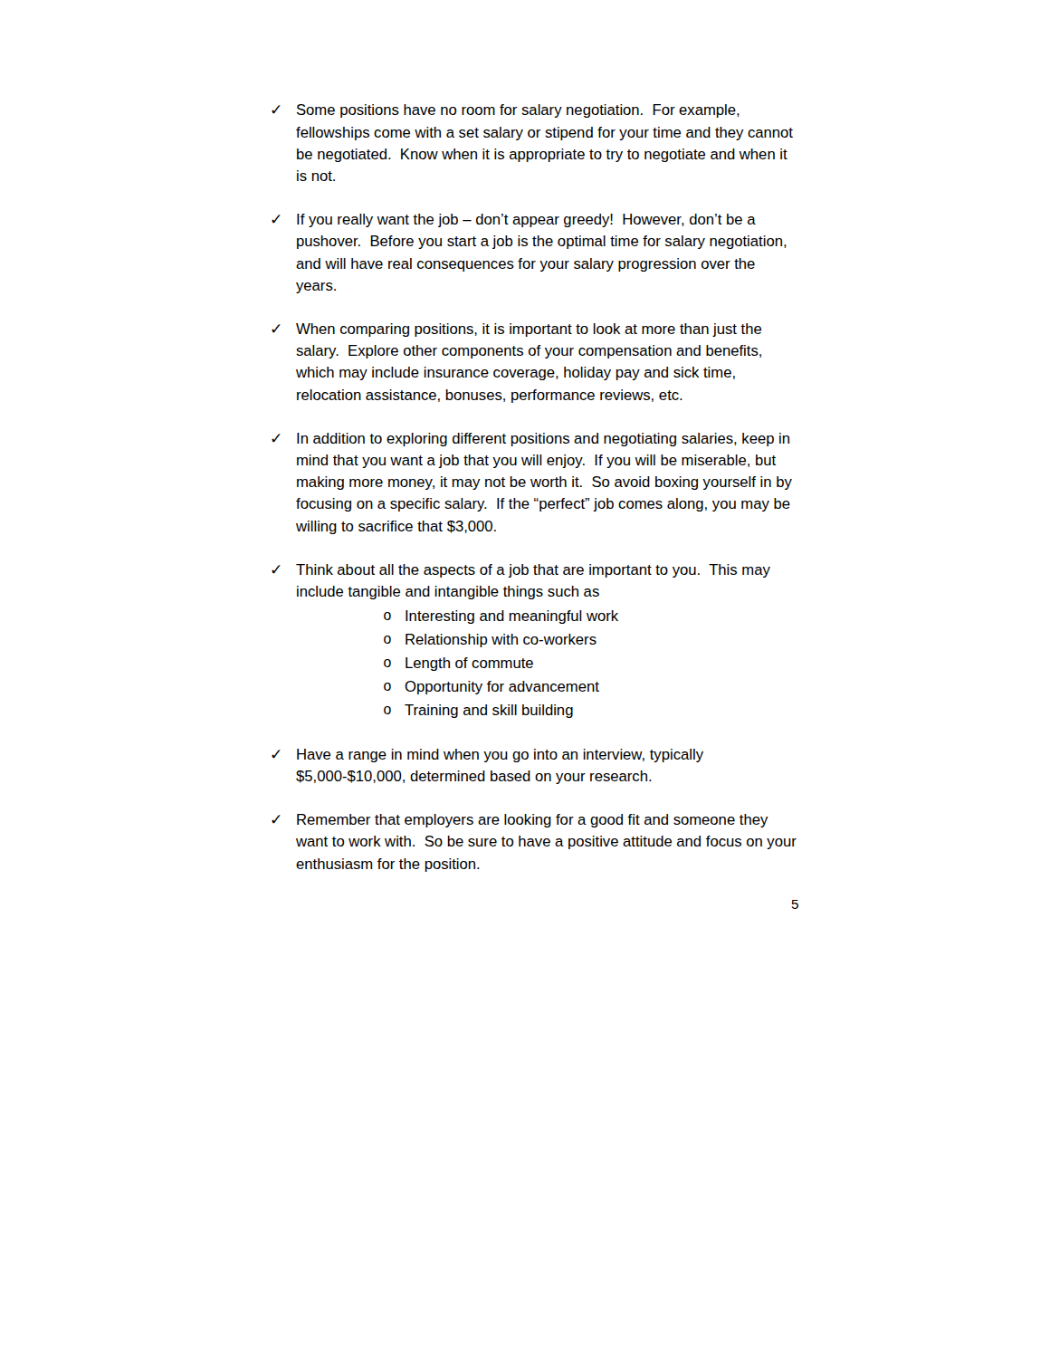Some positions have no room for salary negotiation. For example, fellowships come with a set salary or stipend for your time and they cannot be negotiated. Know when it is appropriate to try to negotiate and when it is not.
If you really want the job – don’t appear greedy! However, don’t be a pushover. Before you start a job is the optimal time for salary negotiation, and will have real consequences for your salary progression over the years.
When comparing positions, it is important to look at more than just the salary. Explore other components of your compensation and benefits, which may include insurance coverage, holiday pay and sick time, relocation assistance, bonuses, performance reviews, etc.
In addition to exploring different positions and negotiating salaries, keep in mind that you want a job that you will enjoy. If you will be miserable, but making more money, it may not be worth it. So avoid boxing yourself in by focusing on a specific salary. If the “perfect” job comes along, you may be willing to sacrifice that $3,000.
Think about all the aspects of a job that are important to you. This may include tangible and intangible things such as
Interesting and meaningful work
Relationship with co-workers
Length of commute
Opportunity for advancement
Training and skill building
Have a range in mind when you go into an interview, typically $5,000-$10,000, determined based on your research.
Remember that employers are looking for a good fit and someone they want to work with. So be sure to have a positive attitude and focus on your enthusiasm for the position.
5